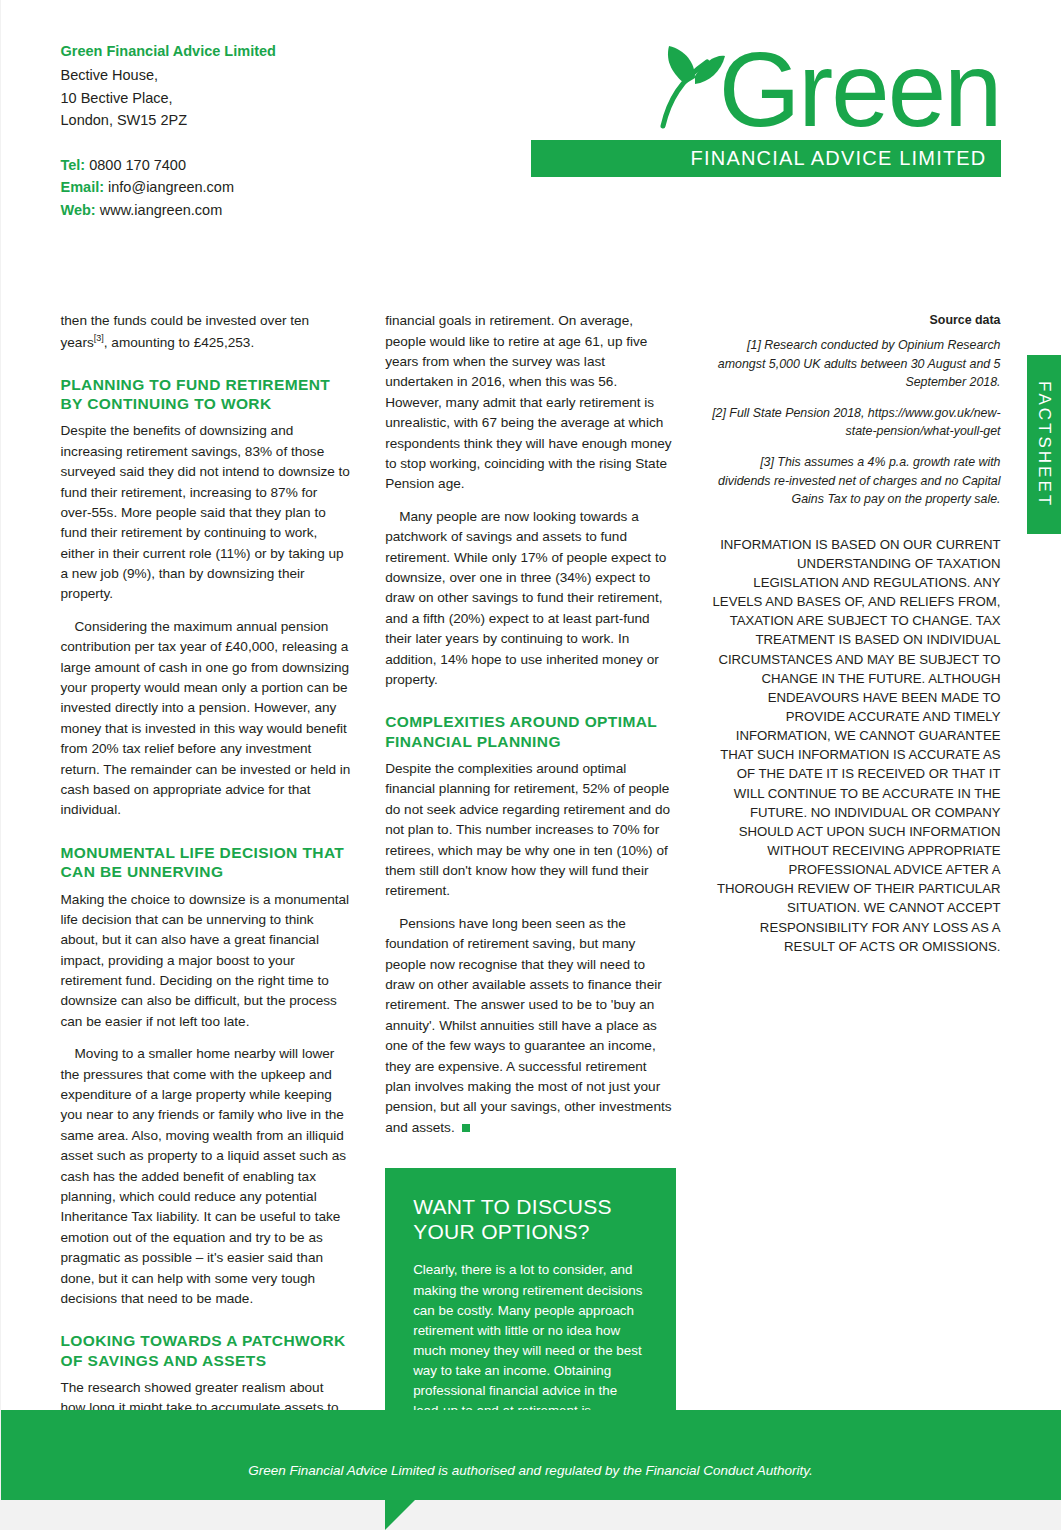Green Financial Advice Limited
Bective House,
10 Bective Place,
London, SW15 2PZ
Tel: 0800 170 7400
Email: info@iangreen.com
Web: www.iangreen.com
Green
FINANCIAL ADVICE LIMITED
FACTSHEET
then the funds could be invested over ten years[3], amounting to £425,253.
Planning to fund retirement by continuing to work
Despite the benefits of downsizing and increasing retirement savings, 83% of those surveyed said they did not intend to downsize to fund their retirement, increasing to 87% for over-55s. More people said that they plan to fund their retirement by continuing to work, either in their current role (11%) or by taking up a new job (9%), than by downsizing their property.
Considering the maximum annual pension contribution per tax year of £40,000, releasing a large amount of cash in one go from downsizing your property would mean only a portion can be invested directly into a pension. However, any money that is invested in this way would benefit from 20% tax relief before any investment return. The remainder can be invested or held in cash based on appropriate advice for that individual.
Monumental life decision that can be unnerving
Making the choice to downsize is a monumental life decision that can be unnerving to think about, but it can also have a great financial impact, providing a major boost to your retirement fund. Deciding on the right time to downsize can also be difficult, but the process can be easier if not left too late.
Moving to a smaller home nearby will lower the pressures that come with the upkeep and expenditure of a large property while keeping you near to any friends or family who live in the same area. Also, moving wealth from an illiquid asset such as property to a liquid asset such as cash has the added benefit of enabling tax planning, which could reduce any potential Inheritance Tax liability. It can be useful to take emotion out of the equation and try to be as pragmatic as possible – it's easier said than done, but it can help with some very tough decisions that need to be made.
Looking towards a patchwork of savings and assets
The research showed greater realism about how long it might take to accumulate assets to fund retirement, and what will be needed to reach
financial goals in retirement. On average, people would like to retire at age 61, up five years from when the survey was last undertaken in 2016, when this was 56. However, many admit that early retirement is unrealistic, with 67 being the average at which respondents think they will have enough money to stop working, coinciding with the rising State Pension age.
Many people are now looking towards a patchwork of savings and assets to fund retirement. While only 17% of people expect to downsize, over one in three (34%) expect to draw on other savings to fund their retirement, and a fifth (20%) expect to at least part-fund their later years by continuing to work. In addition, 14% hope to use inherited money or property.
Complexities around optimal financial planning
Despite the complexities around optimal financial planning for retirement, 52% of people do not seek advice regarding retirement and do not plan to. This number increases to 70% for retirees, which may be why one in ten (10%) of them still don't know how they will fund their retirement.
Pensions have long been seen as the foundation of retirement saving, but many people now recognise that they will need to draw on other available assets to finance their retirement. The answer used to be to 'buy an annuity'. Whilst annuities still have a place as one of the few ways to guarantee an income, they are expensive. A successful retirement plan involves making the most of not just your pension, but all your savings, other investments and assets.
WANT TO DISCUSS
YOUR OPTIONS?
Clearly, there is a lot to consider, and making the wrong retirement decisions can be costly. Many people approach retirement with little or no idea how much money they will need or the best way to take an income. Obtaining professional financial advice in the lead-up to and at retirement is essential. To discuss your requirements, please contact us.
Source data
[1] Research conducted by Opinium Research amongst 5,000 UK adults between 30 August and 5 September 2018.
[2] Full State Pension 2018, https://www.gov.uk/new-state-pension/what-youll-get
[3] This assumes a 4% p.a. growth rate with dividends re-invested net of charges and no Capital Gains Tax to pay on the property sale.
Information is based on our current understanding of taxation legislation and regulations. Any levels and bases of, and reliefs from, taxation are subject to change. Tax treatment is based on individual circumstances and may be subject to change in the future. Although endeavours have been made to provide accurate and timely information, we cannot guarantee that such information is accurate as of the date it is received or that it will continue to be accurate in the future. No individual or company should act upon such information without receiving appropriate professional advice after a thorough review of their particular situation. We cannot accept responsibility for any loss as a result of acts or omissions.
Green Financial Advice Limited is authorised and regulated by the Financial Conduct Authority.